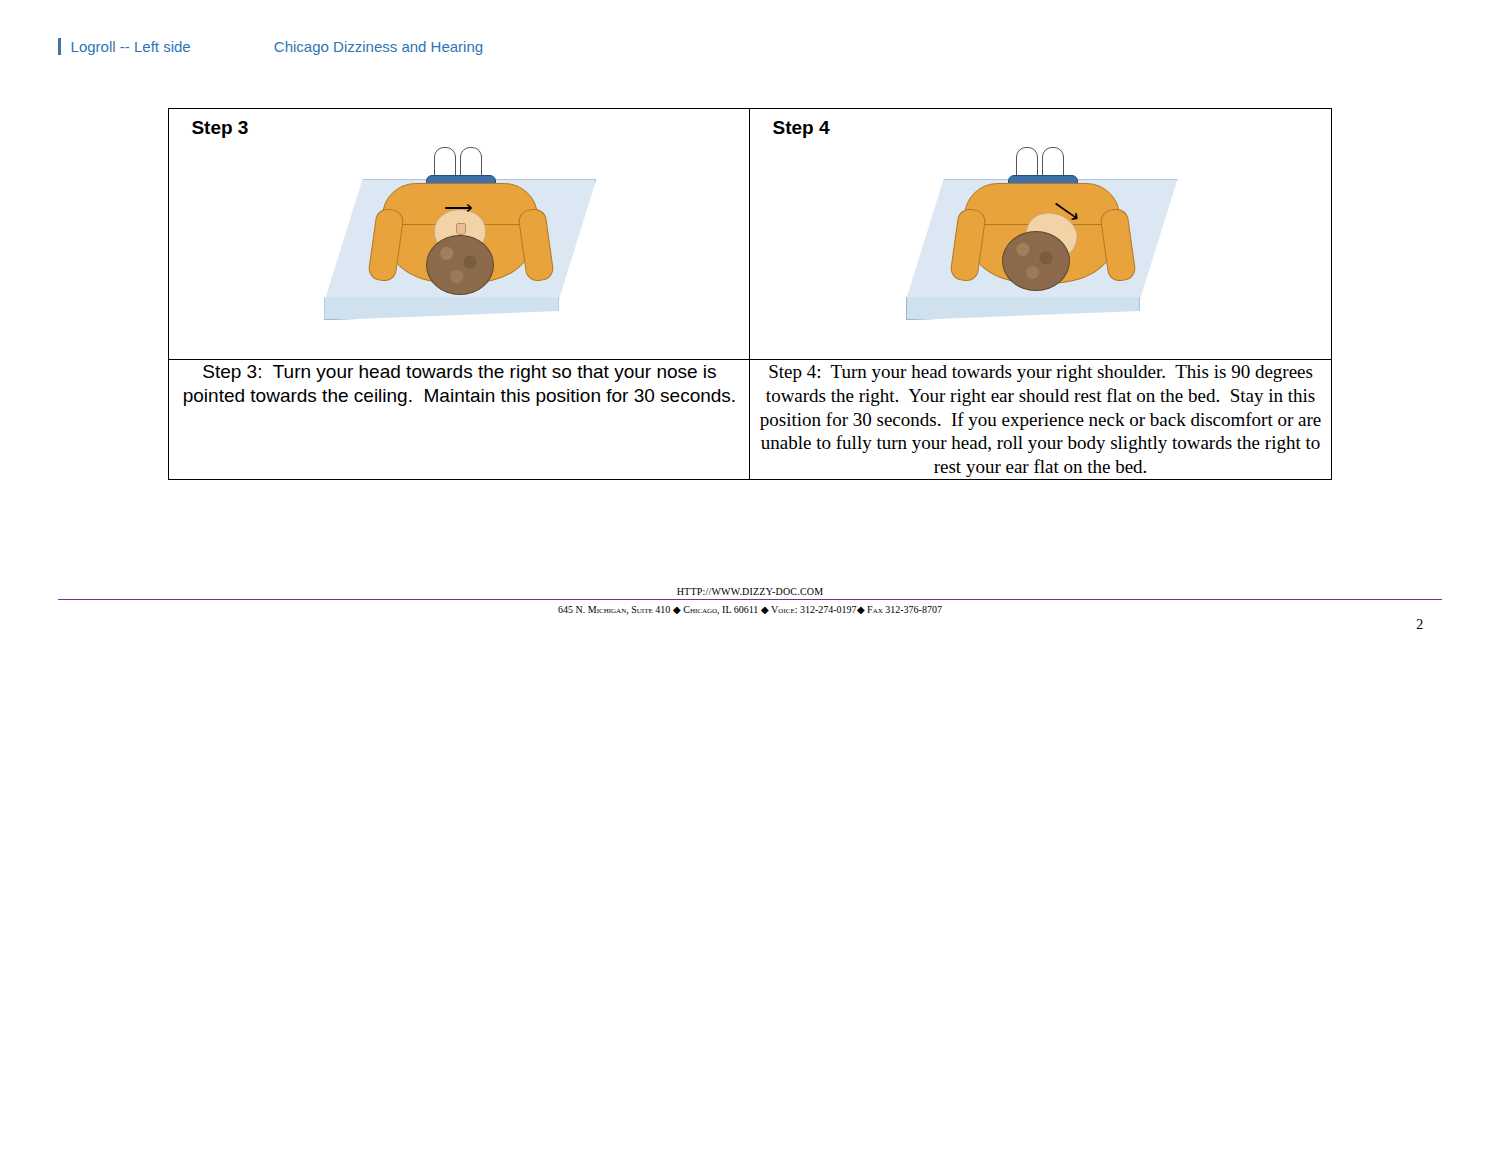Logroll -- Left side Chicago Dizziness and Hearing
| Step 3 ⟶ | Step 4 ⟶ |
| Step 3: Turn your head towards the right so that your nose is pointed towards the ceiling. Maintain this position for 30 seconds. | Step 4: Turn your head towards your right shoulder. This is 90 degrees towards the right. Your right ear should rest flat on the bed. Stay in this position for 30 seconds. If you experience neck or back discomfort or are unable to fully turn your head, roll your body slightly towards the right to rest your ear flat on the bed. |
http://www.dizzy-doc.com
645 N. Michigan, Suite 410 ◆ Chicago, IL 60611 ◆ Voice: 312-274-0197◆ Fax 312-376-8707
2